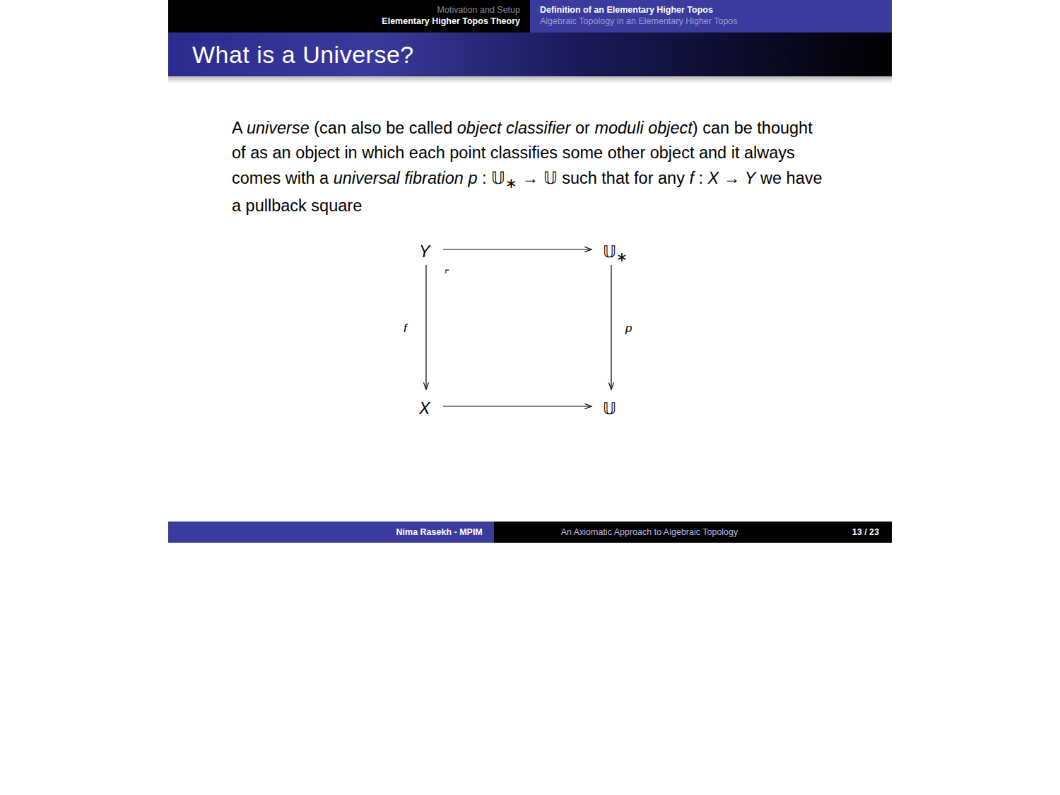Motivation and Setup Elementary Higher Topos Theory
Definition of an Elementary Higher Topos Algebraic Topology in an Elementary Higher Topos
What is a Universe?
A universe (can also be called object classifier or moduli object) can be thought of as an object in which each point classifies some other object and it always comes with a universal fibration p : 𝕌∗ → 𝕌 such that for any f : X → Y we have a pullback square
Y 𝕌∗ X 𝕌 ⌜ f p
Nima Rasekh - MPIM
An Axiomatic Approach to Algebraic Topology
13 / 23